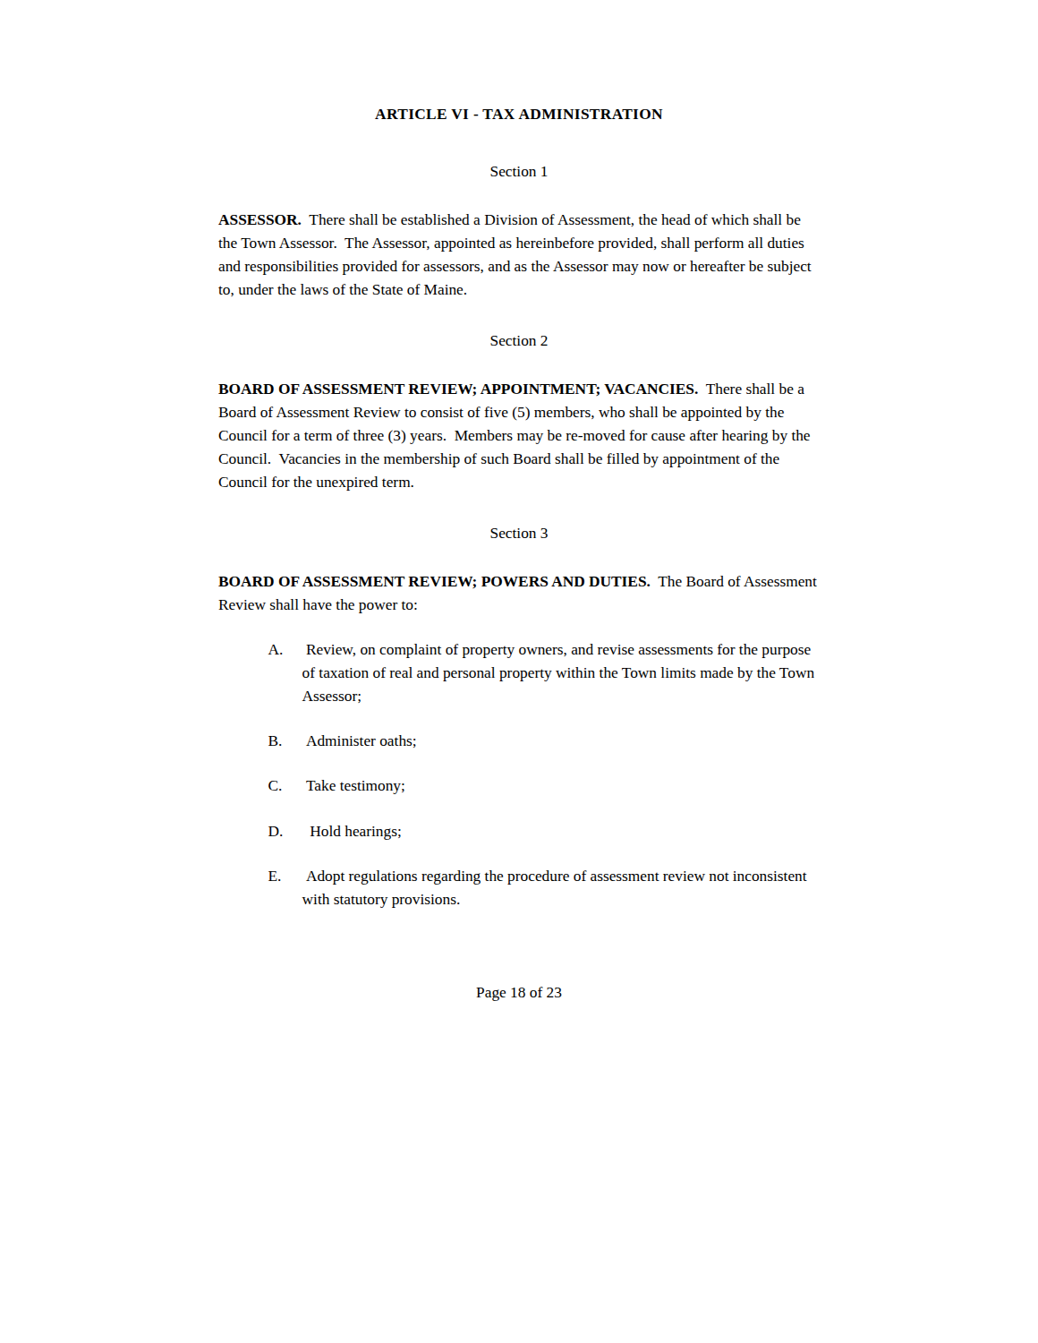ARTICLE VI - TAX ADMINISTRATION
Section 1
ASSESSOR. There shall be established a Division of Assessment, the head of which shall be the Town Assessor. The Assessor, appointed as hereinbefore provided, shall perform all duties and responsibilities provided for assessors, and as the Assessor may now or hereafter be subject to, under the laws of the State of Maine.
Section 2
BOARD OF ASSESSMENT REVIEW; APPOINTMENT; VACANCIES. There shall be a Board of Assessment Review to consist of five (5) members, who shall be appointed by the Council for a term of three (3) years. Members may be re-moved for cause after hearing by the Council. Vacancies in the membership of such Board shall be filled by appointment of the Council for the unexpired term.
Section 3
BOARD OF ASSESSMENT REVIEW; POWERS AND DUTIES. The Board of Assessment Review shall have the power to:
A. Review, on complaint of property owners, and revise assessments for the purpose of taxation of real and personal property within the Town limits made by the Town Assessor;
B. Administer oaths;
C. Take testimony;
D. Hold hearings;
E. Adopt regulations regarding the procedure of assessment review not inconsistent with statutory provisions.
Page 18 of 23